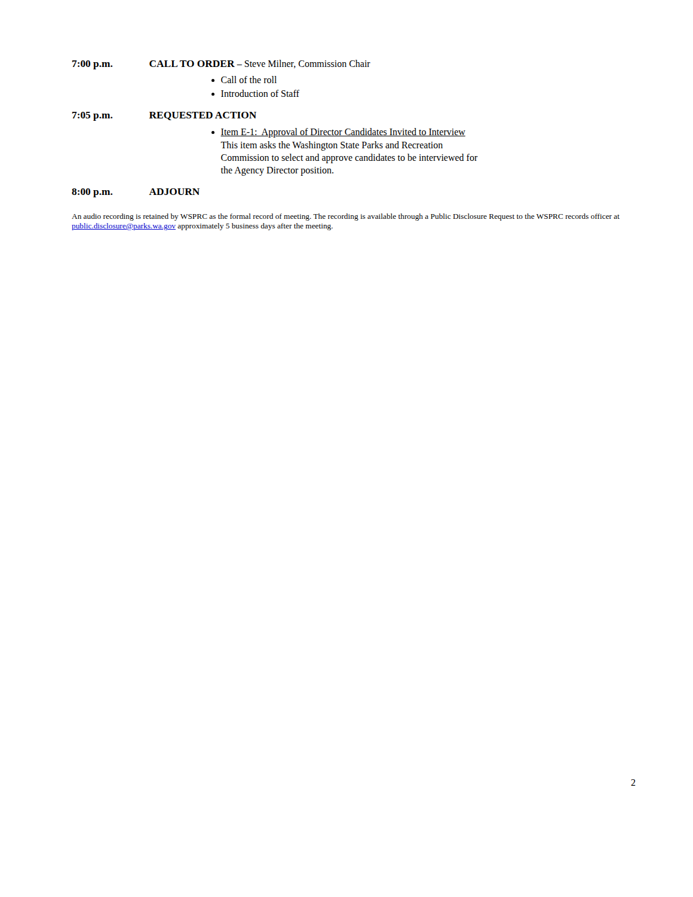7:00 p.m.
CALL TO ORDER – Steve Milner, Commission Chair
Call of the roll
Introduction of Staff
7:05 p.m.
REQUESTED ACTION
Item E-1: Approval of Director Candidates Invited to Interview This item asks the Washington State Parks and Recreation Commission to select and approve candidates to be interviewed for the Agency Director position.
8:00 p.m.
ADJOURN
An audio recording is retained by WSPRC as the formal record of meeting. The recording is available through a Public Disclosure Request to the WSPRC records officer at public.disclosure@parks.wa.gov approximately 5 business days after the meeting.
2